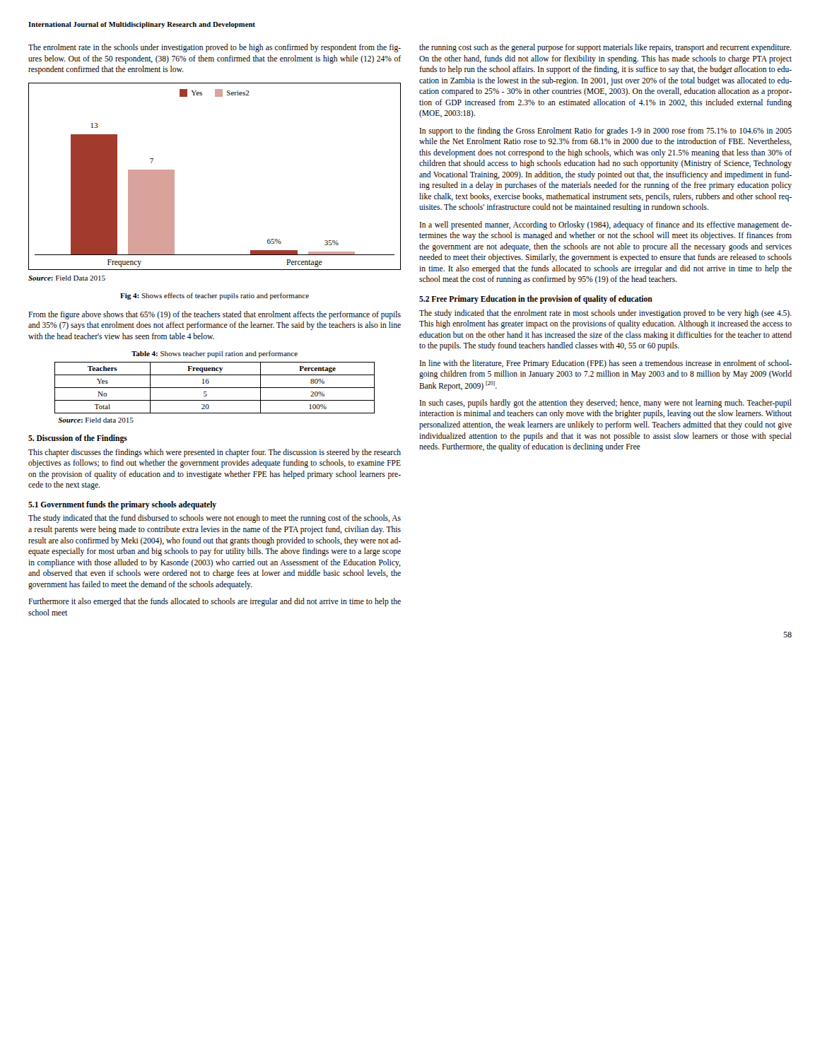International Journal of Multidisciplinary Research and Development
The enrolment rate in the schools under investigation proved to be high as confirmed by respondent from the figures below. Out of the 50 respondent, (38) 76% of them confirmed that the enrolment is high while (12) 24% of respondent confirmed that the enrolment is low.
Yes Series2
13
7
65%
35%
Frequency
Percentage
Source: Field Data 2015
Fig 4: Shows effects of teacher pupils ratio and performance
From the figure above shows that 65% (19) of the teachers stated that enrolment affects the performance of pupils and 35% (7) says that enrolment does not affect performance of the learner. The said by the teachers is also in line with the head teacher's view has seen from table 4 below.
Table 4: Shows teacher pupil ration and performance
| Teachers | Frequency | Percentage |
| --- | --- | --- |
| Yes | 16 | 80% |
| No | 5 | 20% |
| Total | 20 | 100% |
Source: Field data 2015
5. Discussion of the Findings
This chapter discusses the findings which were presented in chapter four. The discussion is steered by the research objectives as follows; to find out whether the government provides adequate funding to schools, to examine FPE on the provision of quality of education and to investigate whether FPE has helped primary school learners precede to the next stage.
5.1 Government funds the primary schools adequately
The study indicated that the fund disbursed to schools were not enough to meet the running cost of the schools, As a result parents were being made to contribute extra levies in the name of the PTA project fund, civilian day. This result are also confirmed by Meki (2004), who found out that grants though provided to schools, they were not adequate especially for most urban and big schools to pay for utility bills. The above findings were to a large scope in compliance with those alluded to by Kasonde (2003) who carried out an Assessment of the Education Policy, and observed that even if schools were ordered not to charge fees at lower and middle basic school levels, the government has failed to meet the demand of the schools adequately.
Furthermore it also emerged that the funds allocated to schools are irregular and did not arrive in time to help the school meet
the running cost such as the general purpose for support materials like repairs, transport and recurrent expenditure. On the other hand, funds did not allow for flexibility in spending. This has made schools to charge PTA project funds to help run the school affairs. In support of the finding, it is suffice to say that, the budget allocation to education in Zambia is the lowest in the sub-region. In 2001, just over 20% of the total budget was allocated to education compared to 25% - 30% in other countries (MOE, 2003). On the overall, education allocation as a proportion of GDP increased from 2.3% to an estimated allocation of 4.1% in 2002, this included external funding (MOE, 2003:18).
In support to the finding the Gross Enrolment Ratio for grades 1-9 in 2000 rose from 75.1% to 104.6% in 2005 while the Net Enrolment Ratio rose to 92.3% from 68.1% in 2000 due to the introduction of FBE. Nevertheless, this development does not correspond to the high schools, which was only 21.5% meaning that less than 30% of children that should access to high schools education had no such opportunity (Ministry of Science, Technology and Vocational Training, 2009). In addition, the study pointed out that, the insufficiency and impediment in funding resulted in a delay in purchases of the materials needed for the running of the free primary education policy like chalk, text books, exercise books, mathematical instrument sets, pencils, rulers, rubbers and other school requisites. The schools' infrastructure could not be maintained resulting in rundown schools.
In a well presented manner, According to Orlosky (1984), adequacy of finance and its effective management determines the way the school is managed and whether or not the school will meet its objectives. If finances from the government are not adequate, then the schools are not able to procure all the necessary goods and services needed to meet their objectives. Similarly, the government is expected to ensure that funds are released to schools in time. It also emerged that the funds allocated to schools are irregular and did not arrive in time to help the school meat the cost of running as confirmed by 95% (19) of the head teachers.
5.2 Free Primary Education in the provision of quality of education
The study indicated that the enrolment rate in most schools under investigation proved to be very high (see 4.5). This high enrolment has greater impact on the provisions of quality education. Although it increased the access to education but on the other hand it has increased the size of the class making it difficulties for the teacher to attend to the pupils. The study found teachers handled classes with 40, 55 or 60 pupils.
In line with the literature, Free Primary Education (FPE) has seen a tremendous increase in enrolment of school-going children from 5 million in January 2003 to 7.2 million in May 2003 and to 8 million by May 2009 (World Bank Report, 2009) [20].
In such cases, pupils hardly got the attention they deserved; hence, many were not learning much. Teacher-pupil interaction is minimal and teachers can only move with the brighter pupils, leaving out the slow learners. Without personalized attention, the weak learners are unlikely to perform well. Teachers admitted that they could not give individualized attention to the pupils and that it was not possible to assist slow learners or those with special needs. Furthermore, the quality of education is declining under Free
58